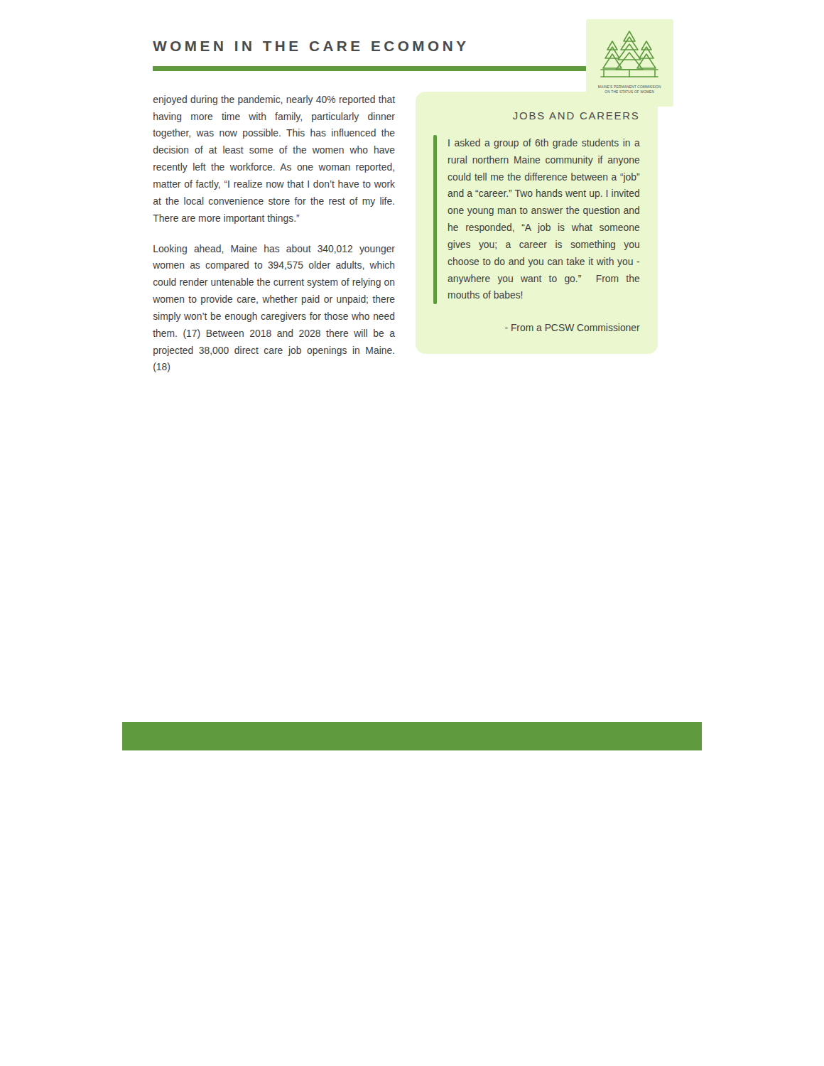Women in the Care Ecomony
Maine's Permanent Commission
on the Status of WOmen
enjoyed during the pandemic, nearly 40% reported that having more time with family, particularly dinner together, was now possible. This has influenced the decision of at least some of the women who have recently left the workforce. As one woman reported, matter of factly, “I realize now that I don’t have to work at the local convenience store for the rest of my life. There are more important things.”
Looking ahead, Maine has about 340,012 younger women as compared to 394,575 older adults, which could render untenable the current system of relying on women to provide care, whether paid or unpaid; there simply won’t be enough caregivers for those who need them. (17) Between 2018 and 2028 there will be a projected 38,000 direct care job openings in Maine. (18)
Jobs and Careers
I asked a group of 6th grade students in a rural northern Maine community if anyone could tell me the difference between a “job” and a “career.” Two hands went up. I invited one young man to answer the question and he responded, “A job is what someone gives you; a career is something you choose to do and you can take it with you - anywhere you want to go.” From the mouths of babes!
- From a PCSW Commissioner